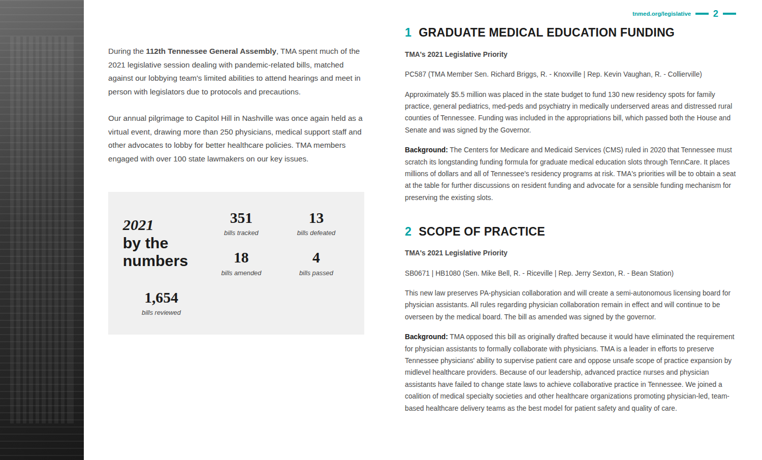During the 112th Tennessee General Assembly, TMA spent much of the 2021 legislative session dealing with pandemic-related bills, matched against our lobbying team's limited abilities to attend hearings and meet in person with legislators due to protocols and precautions.
Our annual pilgrimage to Capitol Hill in Nashville was once again held as a virtual event, drawing more than 250 physicians, medical support staff and other advocates to lobby for better healthcare policies. TMA members engaged with over 100 state lawmakers on our key issues.
2021by the
numbers
351 bills tracked
13 bills defeated
18 bills amended
4 bills passed
1,654 bills reviewed
tnmed.org/legislative 2
1
Graduate Medical Education Funding
TMA's 2021 Legislative Priority
PC587 (TMA Member Sen. Richard Briggs, R. - Knoxville | Rep. Kevin Vaughan, R. - Collierville)
Approximately $5.5 million was placed in the state budget to fund 130 new residency spots for family practice, general pediatrics, med-peds and psychiatry in medically underserved areas and distressed rural counties of Tennessee. Funding was included in the appropriations bill, which passed both the House and Senate and was signed by the Governor.
Background: The Centers for Medicare and Medicaid Services (CMS) ruled in 2020 that Tennessee must scratch its longstanding funding formula for graduate medical education slots through TennCare. It places millions of dollars and all of Tennessee's residency programs at risk. TMA's priorities will be to obtain a seat at the table for further discussions on resident funding and advocate for a sensible funding mechanism for preserving the existing slots.
2
Scope of Practice
TMA's 2021 Legislative Priority
SB0671 | HB1080 (Sen. Mike Bell, R. - Riceville | Rep. Jerry Sexton, R. - Bean Station)
This new law preserves PA-physician collaboration and will create a semi-autonomous licensing board for physician assistants. All rules regarding physician collaboration remain in effect and will continue to be overseen by the medical board. The bill as amended was signed by the governor.
Background: TMA opposed this bill as originally drafted because it would have eliminated the requirement for physician assistants to formally collaborate with physicians. TMA is a leader in efforts to preserve Tennessee physicians' ability to supervise patient care and oppose unsafe scope of practice expansion by midlevel healthcare providers. Because of our leadership, advanced practice nurses and physician assistants have failed to change state laws to achieve collaborative practice in Tennessee. We joined a coalition of medical specialty societies and other healthcare organizations promoting physician-led, team-based healthcare delivery teams as the best model for patient safety and quality of care.